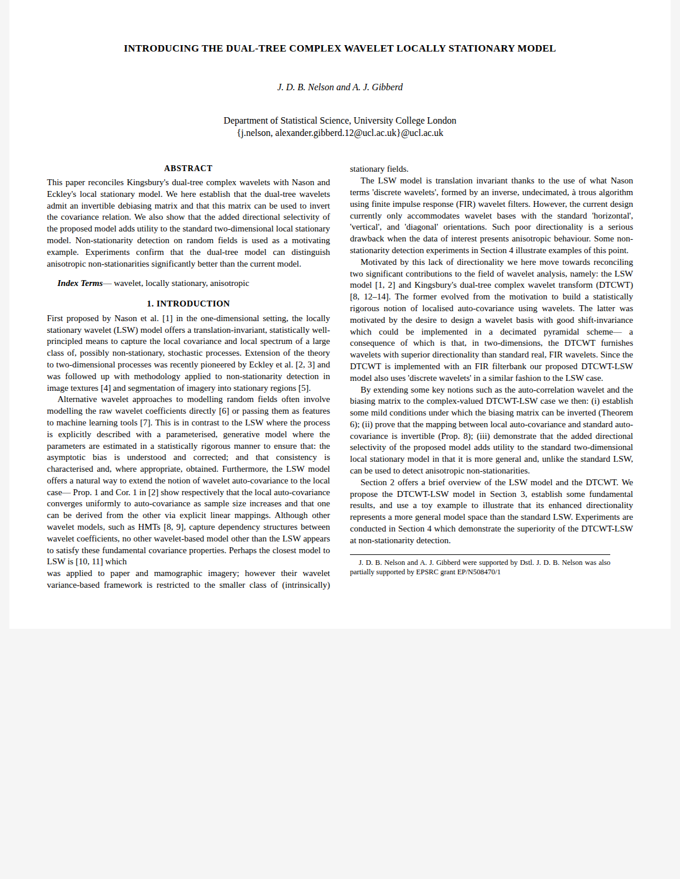INTRODUCING THE DUAL-TREE COMPLEX WAVELET LOCALLY STATIONARY MODEL
J. D. B. Nelson and A. J. Gibberd
Department of Statistical Science, University College London {j.nelson, alexander.gibberd.12@ucl.ac.uk}@ucl.ac.uk
ABSTRACT
This paper reconciles Kingsbury's dual-tree complex wavelets with Nason and Eckley's local stationary model. We here establish that the dual-tree wavelets admit an invertible debiasing matrix and that this matrix can be used to invert the covariance relation. We also show that the added directional selectivity of the proposed model adds utility to the standard two-dimensional local stationary model. Non-stationarity detection on random fields is used as a motivating example. Experiments confirm that the dual-tree model can distinguish anisotropic non-stationarities significantly better than the current model.
Index Terms— wavelet, locally stationary, anisotropic
1. INTRODUCTION
First proposed by Nason et al. [1] in the one-dimensional setting, the locally stationary wavelet (LSW) model offers a translation-invariant, statistically well-principled means to capture the local covariance and local spectrum of a large class of, possibly non-stationary, stochastic processes. Extension of the theory to two-dimensional processes was recently pioneered by Eckley et al. [2, 3] and was followed up with methodology applied to non-stationarity detection in image textures [4] and segmentation of imagery into stationary regions [5].
Alternative wavelet approaches to modelling random fields often involve modelling the raw wavelet coefficients directly [6] or passing them as features to machine learning tools [7]. This is in contrast to the LSW where the process is explicitly described with a parameterised, generative model where the parameters are estimated in a statistically rigorous manner to ensure that: the asymptotic bias is understood and corrected; and that consistency is characterised and, where appropriate, obtained. Furthermore, the LSW model offers a natural way to extend the notion of wavelet auto-covariance to the local case— Prop. 1 and Cor. 1 in [2] show respectively that the local auto-covariance converges uniformly to auto-covariance as sample size increases and that one can be derived from the other via explicit linear mappings. Although other wavelet models, such as HMTs [8, 9], capture dependency structures between wavelet coefficients, no other wavelet-based model other than the LSW appears to satisfy these fundamental covariance properties. Perhaps the closest model to LSW is [10, 11] which
was applied to paper and mamographic imagery; however their wavelet variance-based framework is restricted to the smaller class of (intrinsically) stationary fields.
The LSW model is translation invariant thanks to the use of what Nason terms 'discrete wavelets', formed by an inverse, undecimated, à trous algorithm using finite impulse response (FIR) wavelet filters. However, the current design currently only accommodates wavelet bases with the standard 'horizontal', 'vertical', and 'diagonal' orientations. Such poor directionality is a serious drawback when the data of interest presents anisotropic behaviour. Some non-stationarity detection experiments in Section 4 illustrate examples of this point.
Motivated by this lack of directionality we here move towards reconciling two significant contributions to the field of wavelet analysis, namely: the LSW model [1, 2] and Kingsbury's dual-tree complex wavelet transform (DTCWT) [8, 12–14]. The former evolved from the motivation to build a statistically rigorous notion of localised auto-covariance using wavelets. The latter was motivated by the desire to design a wavelet basis with good shift-invariance which could be implemented in a decimated pyramidal scheme— a consequence of which is that, in two-dimensions, the DTCWT furnishes wavelets with superior directionality than standard real, FIR wavelets. Since the DTCWT is implemented with an FIR filterbank our proposed DTCWT-LSW model also uses 'discrete wavelets' in a similar fashion to the LSW case.
By extending some key notions such as the auto-correlation wavelet and the biasing matrix to the complex-valued DTCWT-LSW case we then: (i) establish some mild conditions under which the biasing matrix can be inverted (Theorem 6); (ii) prove that the mapping between local auto-covariance and standard auto-covariance is invertible (Prop. 8); (iii) demonstrate that the added directional selectivity of the proposed model adds utility to the standard two-dimensional local stationary model in that it is more general and, unlike the standard LSW, can be used to detect anisotropic non-stationarities.
Section 2 offers a brief overview of the LSW model and the DTCWT. We propose the DTCWT-LSW model in Section 3, establish some fundamental results, and use a toy example to illustrate that its enhanced directionality represents a more general model space than the standard LSW. Experiments are conducted in Section 4 which demonstrate the superiority of the DTCWT-LSW at non-stationarity detection.
J. D. B. Nelson and A. J. Gibberd were supported by Dstl. J. D. B. Nelson was also partially supported by EPSRC grant EP/N508470/1